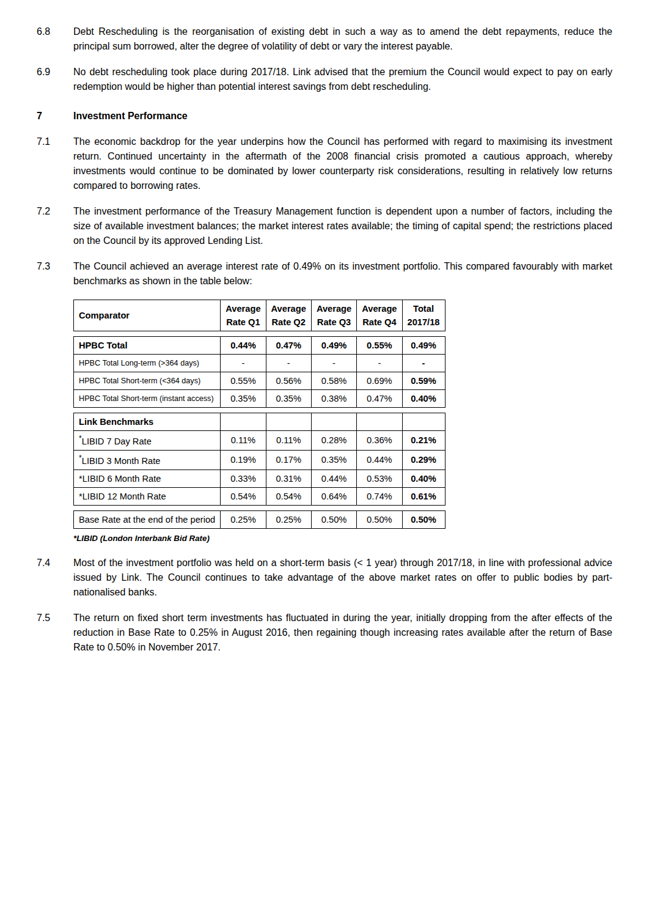6.8
Debt Rescheduling is the reorganisation of existing debt in such a way as to amend the debt repayments, reduce the principal sum borrowed, alter the degree of volatility of debt or vary the interest payable.
6.9
No debt rescheduling took place during 2017/18. Link advised that the premium the Council would expect to pay on early redemption would be higher than potential interest savings from debt rescheduling.
7 Investment Performance
7.1
The economic backdrop for the year underpins how the Council has performed with regard to maximising its investment return. Continued uncertainty in the aftermath of the 2008 financial crisis promoted a cautious approach, whereby investments would continue to be dominated by lower counterparty risk considerations, resulting in relatively low returns compared to borrowing rates.
7.2
The investment performance of the Treasury Management function is dependent upon a number of factors, including the size of available investment balances; the market interest rates available; the timing of capital spend; the restrictions placed on the Council by its approved Lending List.
7.3
The Council achieved an average interest rate of 0.49% on its investment portfolio. This compared favourably with market benchmarks as shown in the table below:
| Comparator | Average Rate Q1 | Average Rate Q2 | Average Rate Q3 | Average Rate Q4 | Total 2017/18 |
| --- | --- | --- | --- | --- | --- |
| HPBC Total | 0.44% | 0.47% | 0.49% | 0.55% | 0.49% |
| HPBC Total Long-term (>364 days) | - | - | - | - | - |
| HPBC Total Short-term (<364 days) | 0.55% | 0.56% | 0.58% | 0.69% | 0.59% |
| HPBC Total Short-term (instant access) | 0.35% | 0.35% | 0.38% | 0.47% | 0.40% |
| Link Benchmarks | | | | | |
| * LIBID 7 Day Rate | 0.11% | 0.11% | 0.28% | 0.36% | 0.21% |
| * LIBID 3 Month Rate | 0.19% | 0.17% | 0.35% | 0.44% | 0.29% |
| *LIBID 6 Month Rate | 0.33% | 0.31% | 0.44% | 0.53% | 0.40% |
| *LIBID 12 Month Rate | 0.54% | 0.54% | 0.64% | 0.74% | 0.61% |
| Base Rate at the end of the period | 0.25% | 0.25% | 0.50% | 0.50% | 0.50% |
*LIBID (London Interbank Bid Rate)
7.4
Most of the investment portfolio was held on a short-term basis (< 1 year) through 2017/18, in line with professional advice issued by Link. The Council continues to take advantage of the above market rates on offer to public bodies by part-nationalised banks.
7.5
The return on fixed short term investments has fluctuated in during the year, initially dropping from the after effects of the reduction in Base Rate to 0.25% in August 2016, then regaining though increasing rates available after the return of Base Rate to 0.50% in November 2017.